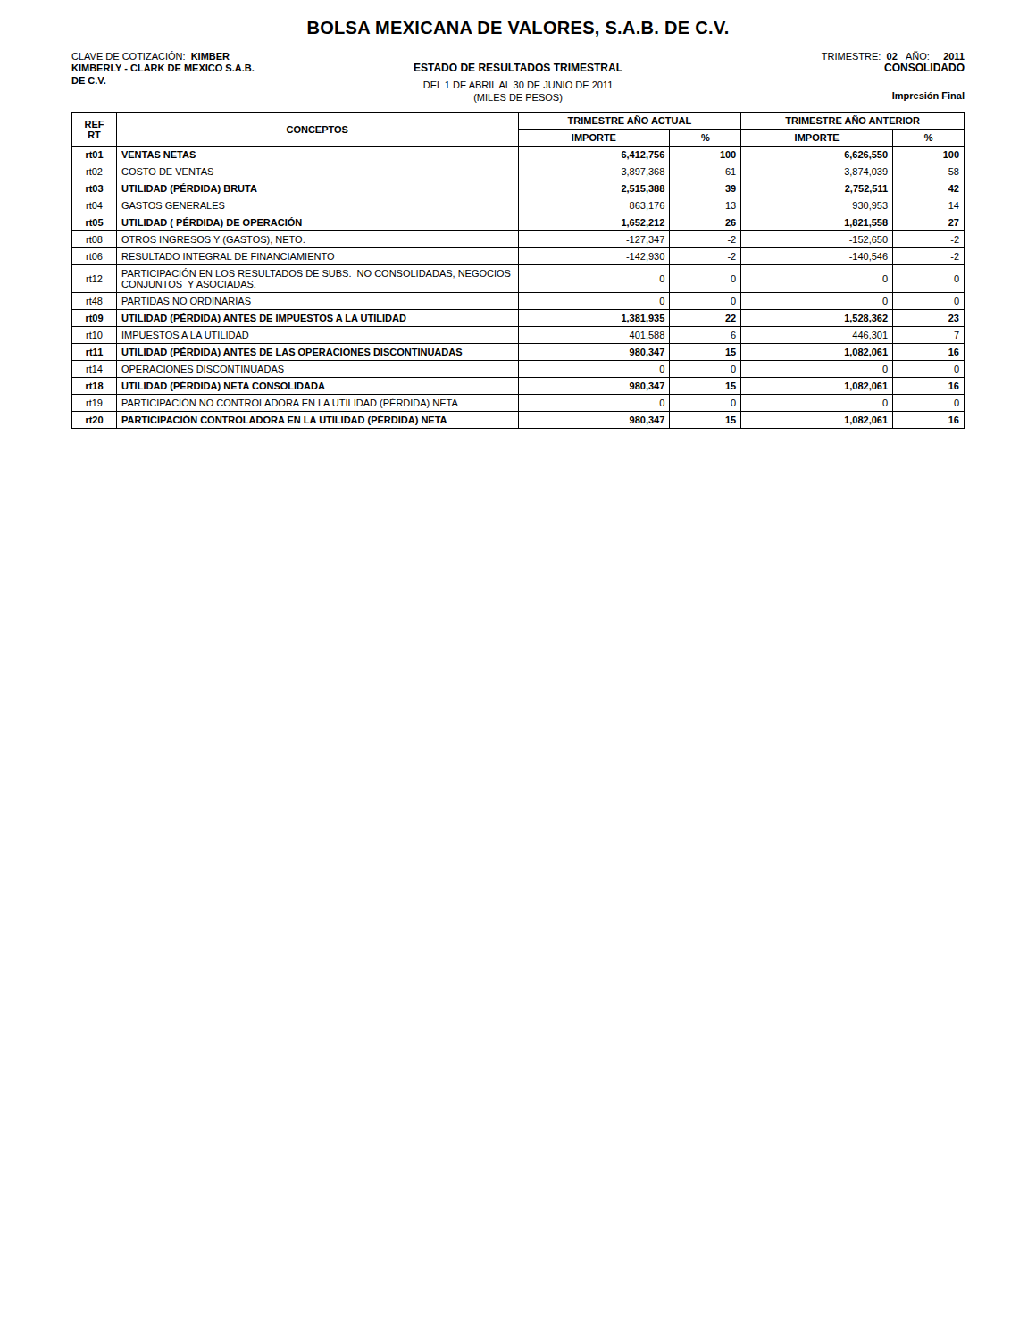BOLSA MEXICANA DE VALORES, S.A.B. DE C.V.
| CLAVE DE COTIZACIÓN: KIMBER | | TRIMESTRE: 02 AÑO: 2011 |
| KIMBERLY - CLARK DE MEXICO S.A.B. DE C.V. | ESTADO DE RESULTADOS TRIMESTRAL DEL 1 DE ABRIL AL 30 DE JUNIO DE 2011 (MILES DE PESOS) | CONSOLIDADO Impresión Final |
| REF RT | CONCEPTOS | TRIMESTRE AÑO ACTUAL | TRIMESTRE AÑO ANTERIOR |
| --- | --- | --- | --- |
| IMPORTE | % | IMPORTE | % |
| rt01 | VENTAS NETAS | 6,412,756 | 100 | 6,626,550 | 100 |
| rt02 | COSTO DE VENTAS | 3,897,368 | 61 | 3,874,039 | 58 |
| rt03 | UTILIDAD (PÉRDIDA) BRUTA | 2,515,388 | 39 | 2,752,511 | 42 |
| rt04 | GASTOS GENERALES | 863,176 | 13 | 930,953 | 14 |
| rt05 | UTILIDAD ( PÉRDIDA) DE OPERACIÓN | 1,652,212 | 26 | 1,821,558 | 27 |
| rt08 | OTROS INGRESOS Y (GASTOS), NETO. | -127,347 | -2 | -152,650 | -2 |
| rt06 | RESULTADO INTEGRAL DE FINANCIAMIENTO | -142,930 | -2 | -140,546 | -2 |
| rt12 | PARTICIPACIÓN EN LOS RESULTADOS DE SUBS. NO CONSOLIDADAS, NEGOCIOS CONJUNTOS Y ASOCIADAS. | 0 | 0 | 0 | 0 |
| rt48 | PARTIDAS NO ORDINARIAS | 0 | 0 | 0 | 0 |
| rt09 | UTILIDAD (PÉRDIDA) ANTES DE IMPUESTOS A LA UTILIDAD | 1,381,935 | 22 | 1,528,362 | 23 |
| rt10 | IMPUESTOS A LA UTILIDAD | 401,588 | 6 | 446,301 | 7 |
| rt11 | UTILIDAD (PÉRDIDA) ANTES DE LAS OPERACIONES DISCONTINUADAS | 980,347 | 15 | 1,082,061 | 16 |
| rt14 | OPERACIONES DISCONTINUADAS | 0 | 0 | 0 | 0 |
| rt18 | UTILIDAD (PÉRDIDA) NETA CONSOLIDADA | 980,347 | 15 | 1,082,061 | 16 |
| rt19 | PARTICIPACIÓN NO CONTROLADORA EN LA UTILIDAD (PÉRDIDA) NETA | 0 | 0 | 0 | 0 |
| rt20 | PARTICIPACIÓN CONTROLADORA EN LA UTILIDAD (PÉRDIDA) NETA | 980,347 | 15 | 1,082,061 | 16 |